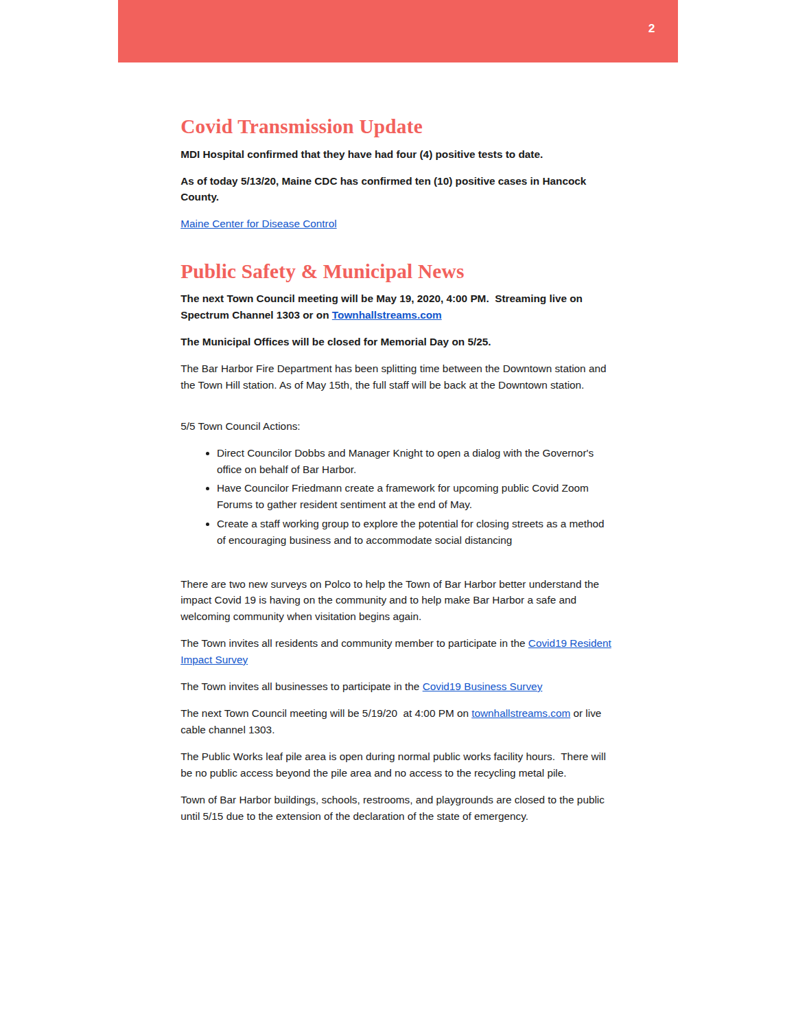2
Covid Transmission Update
MDI Hospital confirmed that they have had four (4) positive tests to date.
As of today 5/13/20, Maine CDC has confirmed ten (10) positive cases in Hancock County.
Maine Center for Disease Control
Public Safety & Municipal News
The next Town Council meeting will be May 19, 2020, 4:00 PM. Streaming live on Spectrum Channel 1303 or on Townhallstreams.com
The Municipal Offices will be closed for Memorial Day on 5/25.
The Bar Harbor Fire Department has been splitting time between the Downtown station and the Town Hill station. As of May 15th, the full staff will be back at the Downtown station.
5/5 Town Council Actions:
Direct Councilor Dobbs and Manager Knight to open a dialog with the Governor's office on behalf of Bar Harbor.
Have Councilor Friedmann create a framework for upcoming public Covid Zoom Forums to gather resident sentiment at the end of May.
Create a staff working group to explore the potential for closing streets as a method of encouraging business and to accommodate social distancing
There are two new surveys on Polco to help the Town of Bar Harbor better understand the impact Covid 19 is having on the community and to help make Bar Harbor a safe and welcoming community when visitation begins again.
The Town invites all residents and community member to participate in the Covid19 Resident Impact Survey
The Town invites all businesses to participate in the Covid19 Business Survey
The next Town Council meeting will be 5/19/20 at 4:00 PM on townhallstreams.com or live cable channel 1303.
The Public Works leaf pile area is open during normal public works facility hours. There will be no public access beyond the pile area and no access to the recycling metal pile.
Town of Bar Harbor buildings, schools, restrooms, and playgrounds are closed to the public until 5/15 due to the extension of the declaration of the state of emergency.